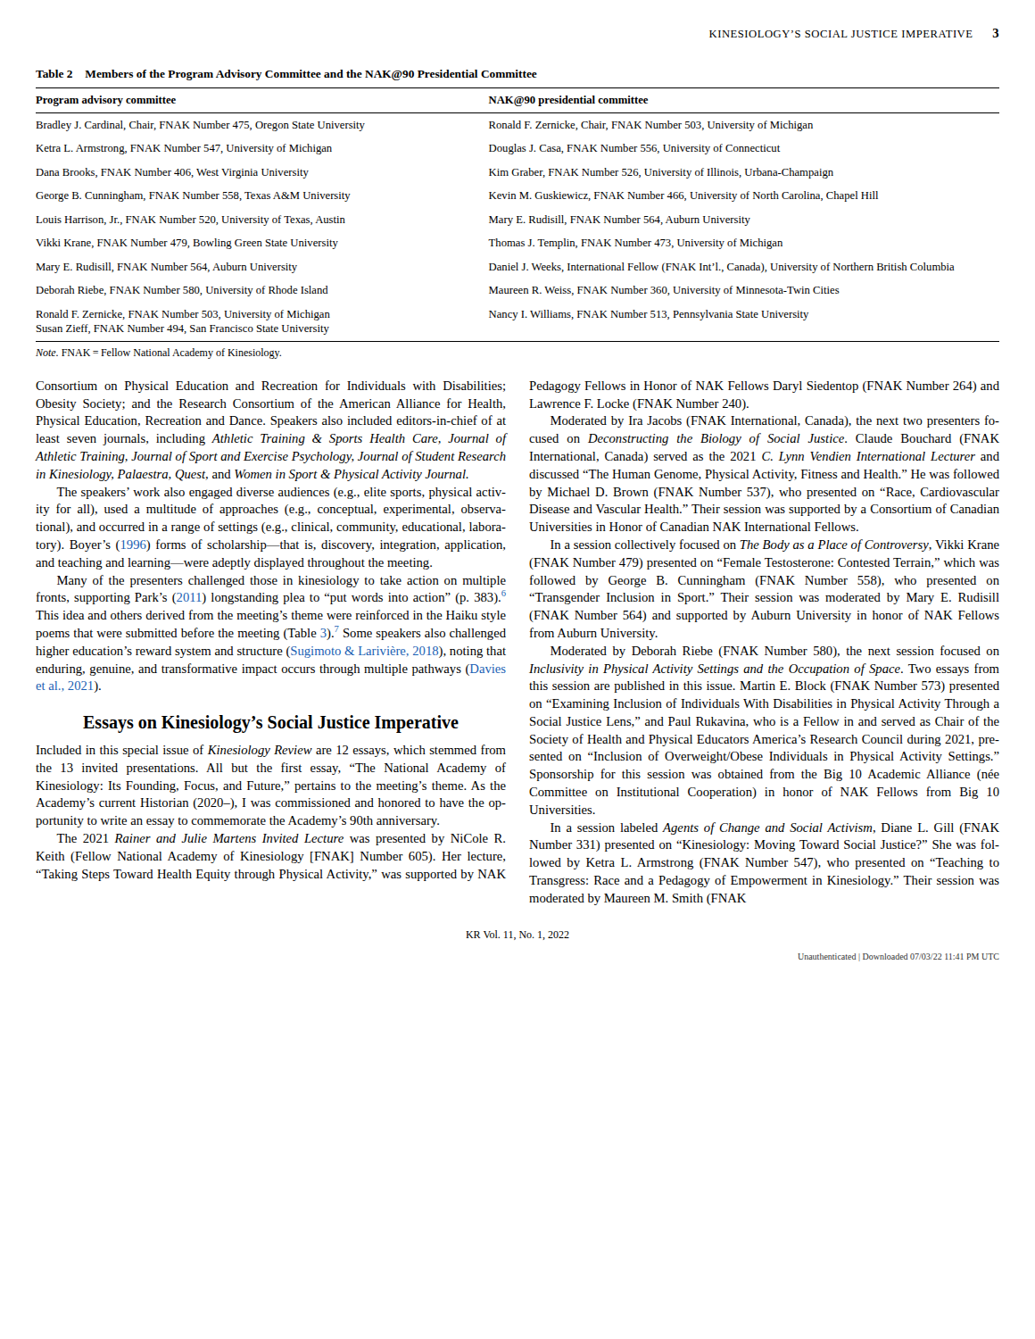KINESIOLOGY’S SOCIAL JUSTICE IMPERATIVE 3
Table 2 Members of the Program Advisory Committee and the NAK@90 Presidential Committee
| Program advisory committee | NAK@90 presidential committee |
| --- | --- |
| Bradley J. Cardinal, Chair, FNAK Number 475, Oregon State University | Ronald F. Zernicke, Chair, FNAK Number 503, University of Michigan |
| Ketra L. Armstrong, FNAK Number 547, University of Michigan | Douglas J. Casa, FNAK Number 556, University of Connecticut |
| Dana Brooks, FNAK Number 406, West Virginia University | Kim Graber, FNAK Number 526, University of Illinois, Urbana-Champaign |
| George B. Cunningham, FNAK Number 558, Texas A&M University | Kevin M. Guskiewicz, FNAK Number 466, University of North Carolina, Chapel Hill |
| Louis Harrison, Jr., FNAK Number 520, University of Texas, Austin | Mary E. Rudisill, FNAK Number 564, Auburn University |
| Vikki Krane, FNAK Number 479, Bowling Green State University | Thomas J. Templin, FNAK Number 473, University of Michigan |
| Mary E. Rudisill, FNAK Number 564, Auburn University | Daniel J. Weeks, International Fellow (FNAK Int’l., Canada), University of Northern British Columbia |
| Deborah Riebe, FNAK Number 580, University of Rhode Island | Maureen R. Weiss, FNAK Number 360, University of Minnesota-Twin Cities |
| Ronald F. Zernicke, FNAK Number 503, University of Michigan Susan Zieff, FNAK Number 494, San Francisco State University | Nancy I. Williams, FNAK Number 513, Pennsylvania State University |
Note. FNAK = Fellow National Academy of Kinesiology.
Consortium on Physical Education and Recreation for Individuals with Disabilities; Obesity Society; and the Research Consortium of the American Alliance for Health, Physical Education, Recreation and Dance. Speakers also included editors-in-chief of at least seven journals, including Athletic Training & Sports Health Care, Journal of Athletic Training, Journal of Sport and Exercise Psychology, Journal of Student Research in Kinesiology, Palaestra, Quest, and Women in Sport & Physical Activity Journal.
The speakers’ work also engaged diverse audiences (e.g., elite sports, physical activity for all), used a multitude of approaches (e.g., conceptual, experimental, observational), and occurred in a range of settings (e.g., clinical, community, educational, laboratory). Boyer’s (1996) forms of scholarship—that is, discovery, integration, application, and teaching and learning—were adeptly displayed throughout the meeting.
Many of the presenters challenged those in kinesiology to take action on multiple fronts, supporting Park’s (2011) longstanding plea to “put words into action” (p. 383).6 This idea and others derived from the meeting’s theme were reinforced in the Haiku style poems that were submitted before the meeting (Table 3).7 Some speakers also challenged higher education’s reward system and structure (Sugimoto & Larivière, 2018), noting that enduring, genuine, and transformative impact occurs through multiple pathways (Davies et al., 2021).
Essays on Kinesiology’s Social Justice Imperative
Included in this special issue of Kinesiology Review are 12 essays, which stemmed from the 13 invited presentations. All but the first essay, “The National Academy of Kinesiology: Its Founding, Focus, and Future,” pertains to the meeting’s theme. As the Academy’s current Historian (2020–), I was commissioned and honored to have the opportunity to write an essay to commemorate the Academy’s 90th anniversary.
The 2021 Rainer and Julie Martens Invited Lecture was presented by NiCole R. Keith (Fellow National Academy of Kinesiology [FNAK] Number 605). Her lecture, “Taking Steps Toward Health Equity through Physical Activity,” was supported by NAK Pedagogy Fellows in Honor of NAK Fellows Daryl Siedentop (FNAK Number 264) and Lawrence F. Locke (FNAK Number 240).
Moderated by Ira Jacobs (FNAK International, Canada), the next two presenters focused on Deconstructing the Biology of Social Justice. Claude Bouchard (FNAK International, Canada) served as the 2021 C. Lynn Vendien International Lecturer and discussed “The Human Genome, Physical Activity, Fitness and Health.” He was followed by Michael D. Brown (FNAK Number 537), who presented on “Race, Cardiovascular Disease and Vascular Health.” Their session was supported by a Consortium of Canadian Universities in Honor of Canadian NAK International Fellows.
In a session collectively focused on The Body as a Place of Controversy, Vikki Krane (FNAK Number 479) presented on “Female Testosterone: Contested Terrain,” which was followed by George B. Cunningham (FNAK Number 558), who presented on “Transgender Inclusion in Sport.” Their session was moderated by Mary E. Rudisill (FNAK Number 564) and supported by Auburn University in honor of NAK Fellows from Auburn University.
Moderated by Deborah Riebe (FNAK Number 580), the next session focused on Inclusivity in Physical Activity Settings and the Occupation of Space. Two essays from this session are published in this issue. Martin E. Block (FNAK Number 573) presented on “Examining Inclusion of Individuals With Disabilities in Physical Activity Through a Social Justice Lens,” and Paul Rukavina, who is a Fellow in and served as Chair of the Society of Health and Physical Educators America’s Research Council during 2021, presented on “Inclusion of Overweight/Obese Individuals in Physical Activity Settings.” Sponsorship for this session was obtained from the Big 10 Academic Alliance (née Committee on Institutional Cooperation) in honor of NAK Fellows from Big 10 Universities.
In a session labeled Agents of Change and Social Activism, Diane L. Gill (FNAK Number 331) presented on “Kinesiology: Moving Toward Social Justice?” She was followed by Ketra L. Armstrong (FNAK Number 547), who presented on “Teaching to Transgress: Race and a Pedagogy of Empowerment in Kinesiology.” Their session was moderated by Maureen M. Smith (FNAK
KR Vol. 11, No. 1, 2022
Unauthenticated | Downloaded 07/03/22 11:41 PM UTC